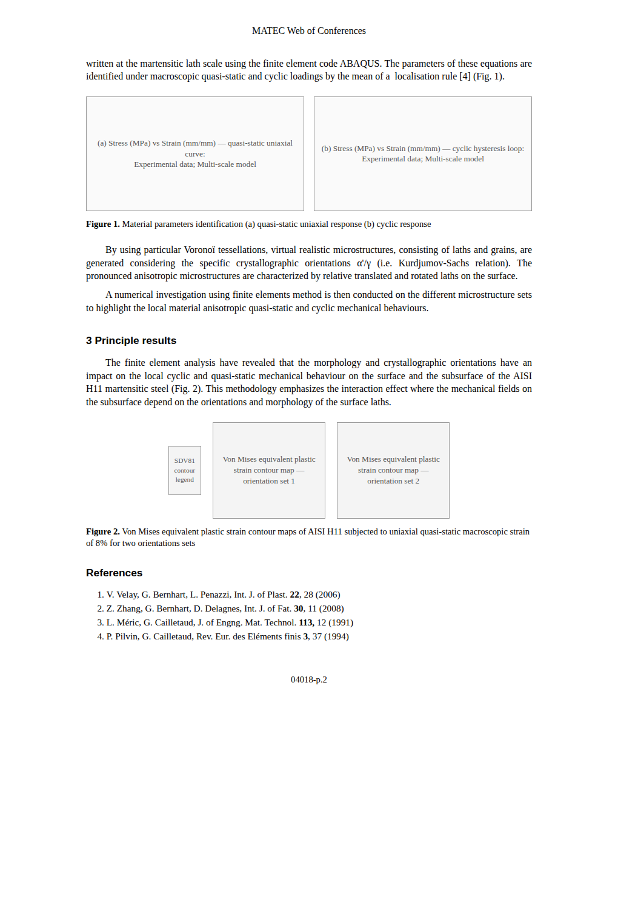MATEC Web of Conferences
written at the martensitic lath scale using the finite element code ABAQUS. The parameters of these equations are identified under macroscopic quasi-static and cyclic loadings by the mean of a localisation rule [4] (Fig. 1).
(a) Stress (MPa) vs Strain (mm/mm) — quasi-static uniaxial curve:
Experimental data; Multi-scale model
(b) Stress (MPa) vs Strain (mm/mm) — cyclic hysteresis loop:
Experimental data; Multi-scale model
Figure 1. Material parameters identification (a) quasi-static uniaxial response (b) cyclic response
By using particular Voronoï tessellations, virtual realistic microstructures, consisting of laths and grains, are generated considering the specific crystallographic orientations α'/γ (i.e. Kurdjumov-Sachs relation). The pronounced anisotropic microstructures are characterized by relative translated and rotated laths on the surface.
A numerical investigation using finite elements method is then conducted on the different microstructure sets to highlight the local material anisotropic quasi-static and cyclic mechanical behaviours.
3 Principle results
The finite element analysis have revealed that the morphology and crystallographic orientations have an impact on the local cyclic and quasi-static mechanical behaviour on the surface and the subsurface of the AISI H11 martensitic steel (Fig. 2). This methodology emphasizes the interaction effect where the mechanical fields on the subsurface depend on the orientations and morphology of the surface laths.
SDV81 contour legend
Von Mises equivalent plastic strain contour map — orientation set 1
Von Mises equivalent plastic strain contour map — orientation set 2
Figure 2. Von Mises equivalent plastic strain contour maps of AISI H11 subjected to uniaxial quasi-static macroscopic strain of 8% for two orientations sets
References
V. Velay, G. Bernhart, L. Penazzi, Int. J. of Plast. 22, 28 (2006)
Z. Zhang, G. Bernhart, D. Delagnes, Int. J. of Fat. 30, 11 (2008)
L. Méric, G. Cailletaud, J. of Engng. Mat. Technol. 113, 12 (1991)
P. Pilvin, G. Cailletaud, Rev. Eur. des Eléments finis 3, 37 (1994)
04018-p.2